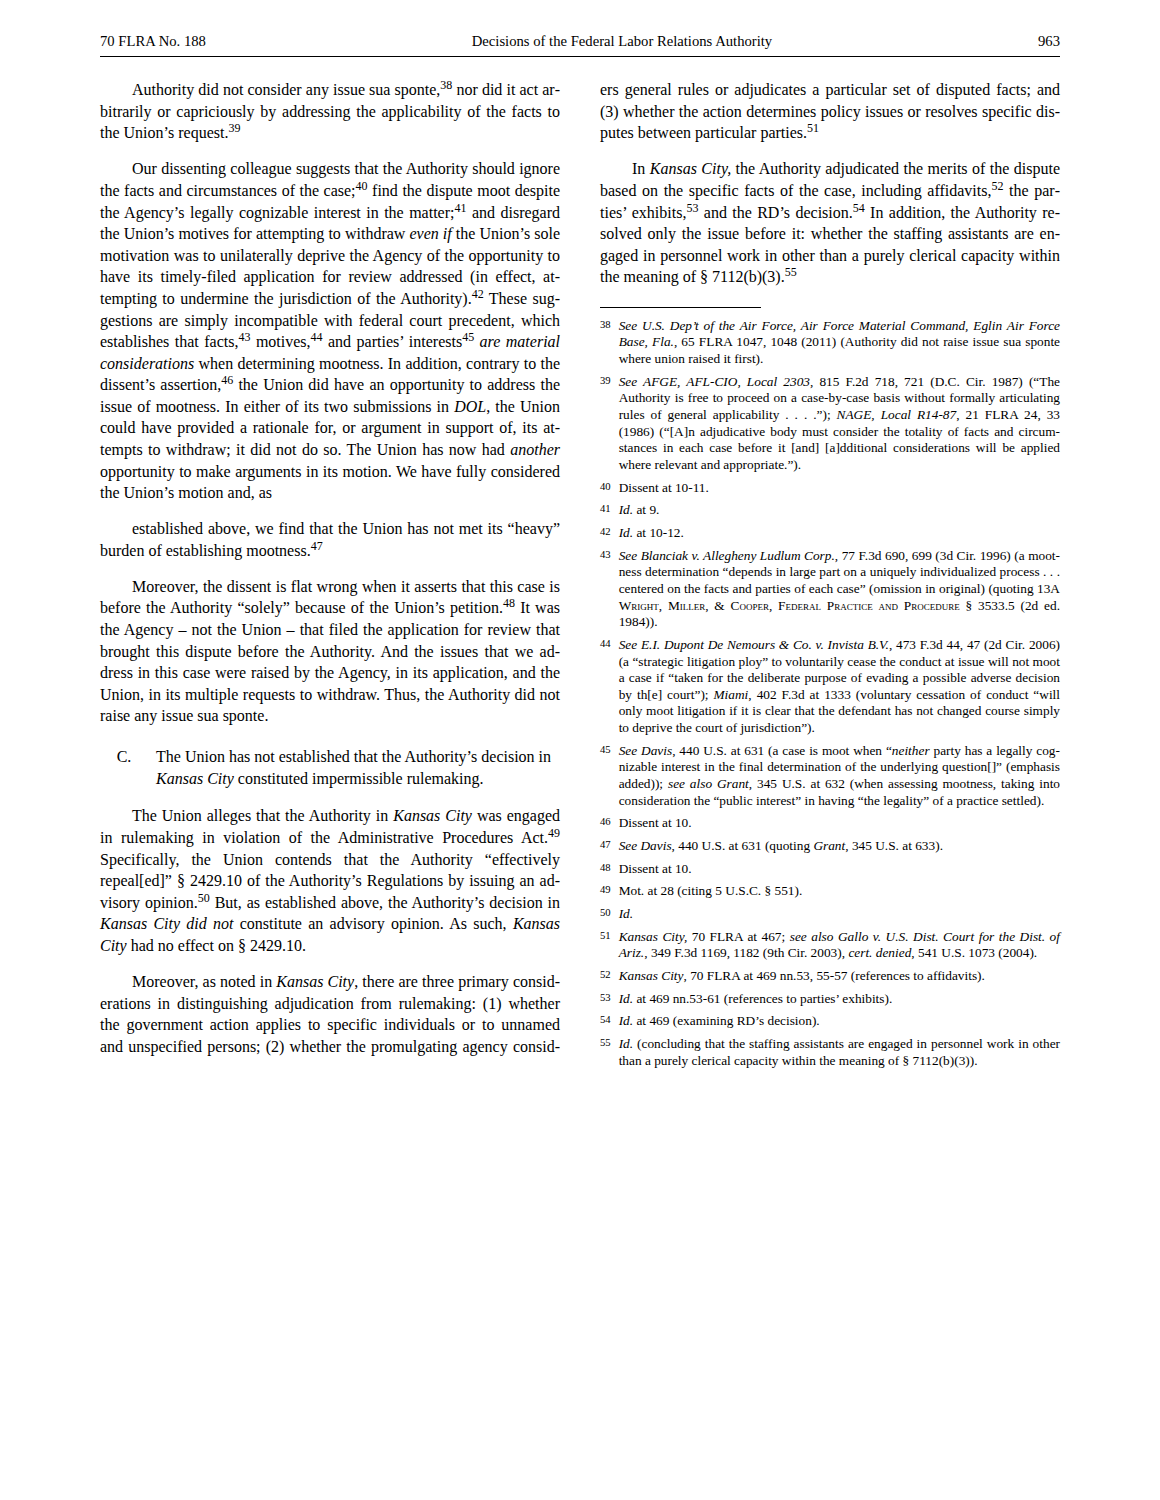70 FLRA No. 188
Decisions of the Federal Labor Relations Authority
963
Authority did not consider any issue sua sponte,38 nor did it act arbitrarily or capriciously by addressing the applicability of the facts to the Union’s request.39
Our dissenting colleague suggests that the Authority should ignore the facts and circumstances of the case;40 find the dispute moot despite the Agency’s legally cognizable interest in the matter;41 and disregard the Union’s motives for attempting to withdraw even if the Union’s sole motivation was to unilaterally deprive the Agency of the opportunity to have its timely-filed application for review addressed (in effect, attempting to undermine the jurisdiction of the Authority).42 These suggestions are simply incompatible with federal court precedent, which establishes that facts,43 motives,44 and parties’ interests45 are material considerations when determining mootness. In addition, contrary to the dissent’s assertion,46 the Union did have an opportunity to address the issue of mootness. In either of its two submissions in DOL, the Union could have provided a rationale for, or argument in support of, its attempts to withdraw; it did not do so. The Union has now had another opportunity to make arguments in its motion. We have fully considered the Union’s motion and, as
established above, we find that the Union has not met its “heavy” burden of establishing mootness.47
Moreover, the dissent is flat wrong when it asserts that this case is before the Authority “solely” because of the Union’s petition.48 It was the Agency – not the Union – that filed the application for review that brought this dispute before the Authority. And the issues that we address in this case were raised by the Agency, in its application, and the Union, in its multiple requests to withdraw. Thus, the Authority did not raise any issue sua sponte.
C.
The Union has not established that the Authority’s decision in Kansas City constituted impermissible rulemaking.
The Union alleges that the Authority in Kansas City was engaged in rulemaking in violation of the Administrative Procedures Act.49 Specifically, the Union contends that the Authority “effectively repeal[ed]” § 2429.10 of the Authority’s Regulations by issuing an advisory opinion.50 But, as established above, the Authority’s decision in Kansas City did not constitute an advisory opinion. As such, Kansas City had no effect on § 2429.10.
Moreover, as noted in Kansas City, there are three primary considerations in distinguishing adjudication from rulemaking: (1) whether the government action applies to specific individuals or to unnamed and unspecified persons; (2) whether the promulgating agency considers general rules or adjudicates a particular set of disputed facts; and (3) whether the action determines policy issues or resolves specific disputes between particular parties.51
In Kansas City, the Authority adjudicated the merits of the dispute based on the specific facts of the case, including affidavits,52 the parties’ exhibits,53 and the RD’s decision.54 In addition, the Authority resolved only the issue before it: whether the staffing assistants are engaged in personnel work in other than a purely clerical capacity within the meaning of § 7112(b)(3).55
38 See U.S. Dep’t of the Air Force, Air Force Material Command, Eglin Air Force Base, Fla., 65 FLRA 1047, 1048 (2011) (Authority did not raise issue sua sponte where union raised it first).
39 See AFGE, AFL-CIO, Local 2303, 815 F.2d 718, 721 (D.C. Cir. 1987) (“The Authority is free to proceed on a case-by-case basis without formally articulating rules of general applicability . . . .”); NAGE, Local R14-87, 21 FLRA 24, 33 (1986) (“[A]n adjudicative body must consider the totality of facts and circumstances in each case before it [and] [a]dditional considerations will be applied where relevant and appropriate.”).
40 Dissent at 10-11.
41 Id. at 9.
42 Id. at 10-12.
43 See Blanciak v. Allegheny Ludlum Corp., 77 F.3d 690, 699 (3d Cir. 1996) (a mootness determination “depends in large part on a uniquely individualized process . . . centered on the facts and parties of each case” (omission in original) (quoting 13A Wright, Miller, & Cooper, Federal Practice and Procedure § 3533.5 (2d ed. 1984)).
44 See E.I. Dupont De Nemours & Co. v. Invista B.V., 473 F.3d 44, 47 (2d Cir. 2006) (a “strategic litigation ploy” to voluntarily cease the conduct at issue will not moot a case if “taken for the deliberate purpose of evading a possible adverse decision by th[e] court”); Miami, 402 F.3d at 1333 (voluntary cessation of conduct “will only moot litigation if it is clear that the defendant has not changed course simply to deprive the court of jurisdiction”).
45 See Davis, 440 U.S. at 631 (a case is moot when “neither party has a legally cognizable interest in the final determination of the underlying question[]” (emphasis added)); see also Grant, 345 U.S. at 632 (when assessing mootness, taking into consideration the “public interest” in having “the legality” of a practice settled).
46 Dissent at 10.
47 See Davis, 440 U.S. at 631 (quoting Grant, 345 U.S. at 633).
48 Dissent at 10.
49 Mot. at 28 (citing 5 U.S.C. § 551).
50 Id.
51 Kansas City, 70 FLRA at 467; see also Gallo v. U.S. Dist. Court for the Dist. of Ariz., 349 F.3d 1169, 1182 (9th Cir. 2003), cert. denied, 541 U.S. 1073 (2004).
52 Kansas City, 70 FLRA at 469 nn.53, 55-57 (references to affidavits).
53 Id. at 469 nn.53-61 (references to parties’ exhibits).
54 Id. at 469 (examining RD’s decision).
55 Id. (concluding that the staffing assistants are engaged in personnel work in other than a purely clerical capacity within the meaning of § 7112(b)(3)).